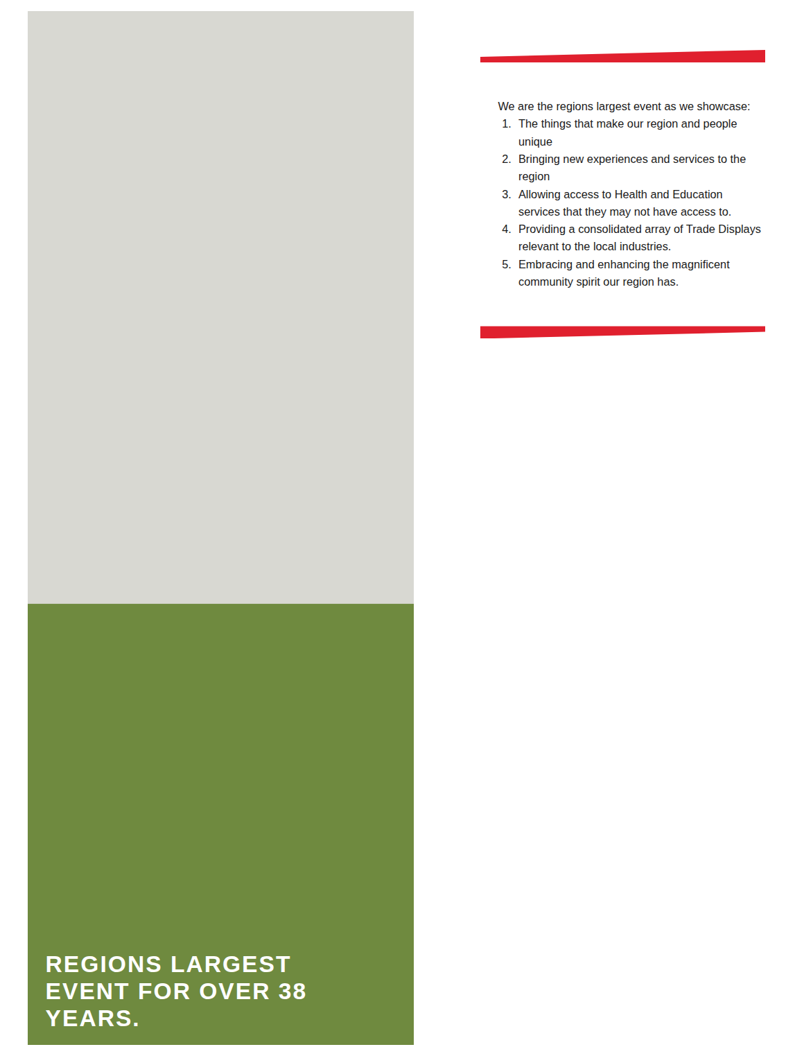Regions largest event for over 38 years.
We are the regions largest event as we showcase:
The things that make our region and people unique
Bringing new experiences and services to the region
Allowing access to Health and Education services that they may not have access to.
Providing a consolidated array of Trade Displays relevant to the local industries.
Embracing and enhancing the magnificent community spirit our region has.